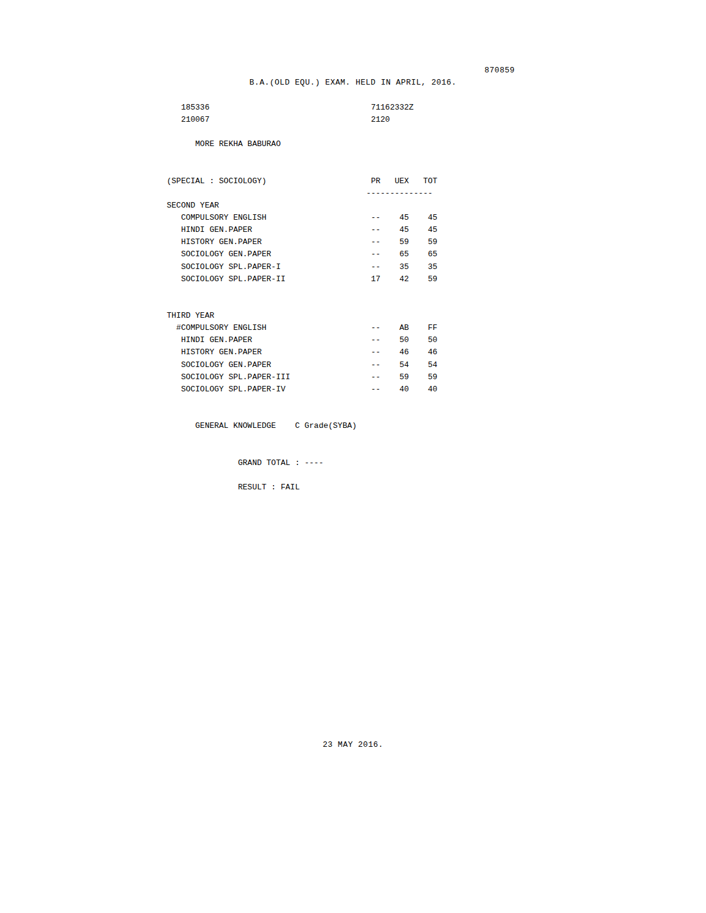870859
B.A.(OLD EQU.) EXAM. HELD IN APRIL, 2016.
     185336                                  71162332Z
     210067                                  2120

        MORE REKHA BABURAO


  (SPECIAL : SOCIOLOGY)                      PR   UEX   TOT
                                            --------------
  SECOND YEAR
     COMPULSORY ENGLISH                      --    45    45
     HINDI GEN.PAPER                         --    45    45
     HISTORY GEN.PAPER                       --    59    59
     SOCIOLOGY GEN.PAPER                     --    65    65
     SOCIOLOGY SPL.PAPER-I                   --    35    35
     SOCIOLOGY SPL.PAPER-II                  17    42    59


  THIRD YEAR
    #COMPULSORY ENGLISH                      --    AB    FF
     HINDI GEN.PAPER                         --    50    50
     HISTORY GEN.PAPER                       --    46    46
     SOCIOLOGY GEN.PAPER                     --    54    54
     SOCIOLOGY SPL.PAPER-III                 --    59    59
     SOCIOLOGY SPL.PAPER-IV                  --    40    40


        GENERAL KNOWLEDGE    C Grade(SYBA)


                 GRAND TOTAL : ----

                 RESULT : FAIL
23 MAY 2016.